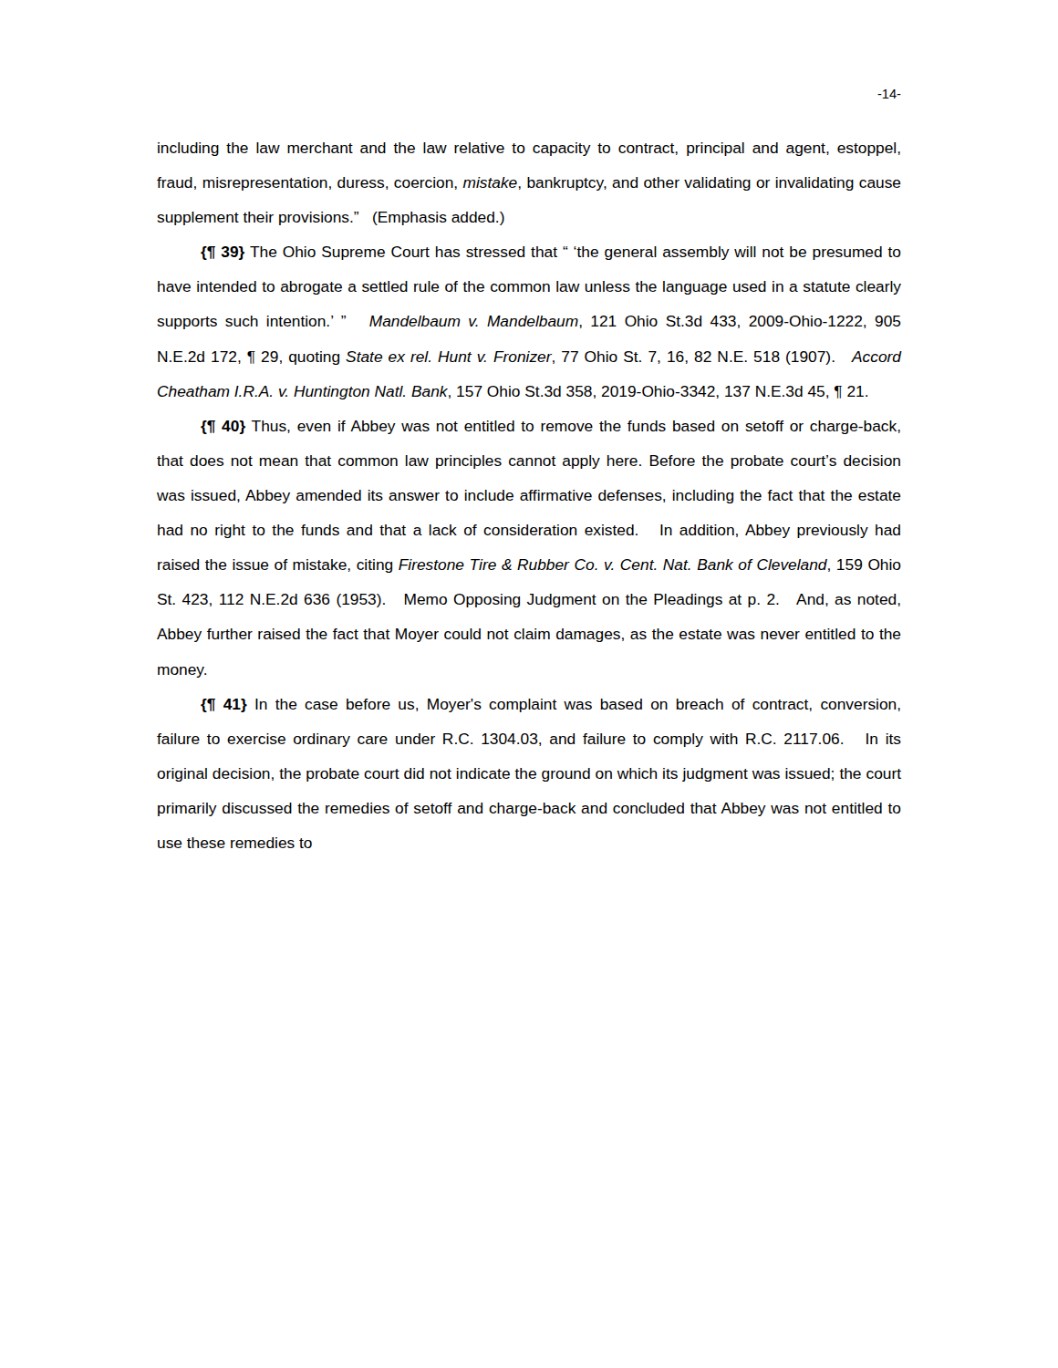-14-
including the law merchant and the law relative to capacity to contract, principal and agent, estoppel, fraud, misrepresentation, duress, coercion, mistake, bankruptcy, and other validating or invalidating cause supplement their provisions.” (Emphasis added.)
{¶ 39} The Ohio Supreme Court has stressed that “ ‘the general assembly will not be presumed to have intended to abrogate a settled rule of the common law unless the language used in a statute clearly supports such intention.’ ” Mandelbaum v. Mandelbaum, 121 Ohio St.3d 433, 2009-Ohio-1222, 905 N.E.2d 172, ¶ 29, quoting State ex rel. Hunt v. Fronizer, 77 Ohio St. 7, 16, 82 N.E. 518 (1907). Accord Cheatham I.R.A. v. Huntington Natl. Bank, 157 Ohio St.3d 358, 2019-Ohio-3342, 137 N.E.3d 45, ¶ 21.
{¶ 40} Thus, even if Abbey was not entitled to remove the funds based on setoff or charge-back, that does not mean that common law principles cannot apply here. Before the probate court’s decision was issued, Abbey amended its answer to include affirmative defenses, including the fact that the estate had no right to the funds and that a lack of consideration existed. In addition, Abbey previously had raised the issue of mistake, citing Firestone Tire & Rubber Co. v. Cent. Nat. Bank of Cleveland, 159 Ohio St. 423, 112 N.E.2d 636 (1953). Memo Opposing Judgment on the Pleadings at p. 2. And, as noted, Abbey further raised the fact that Moyer could not claim damages, as the estate was never entitled to the money.
{¶ 41} In the case before us, Moyer's complaint was based on breach of contract, conversion, failure to exercise ordinary care under R.C. 1304.03, and failure to comply with R.C. 2117.06. In its original decision, the probate court did not indicate the ground on which its judgment was issued; the court primarily discussed the remedies of setoff and charge-back and concluded that Abbey was not entitled to use these remedies to